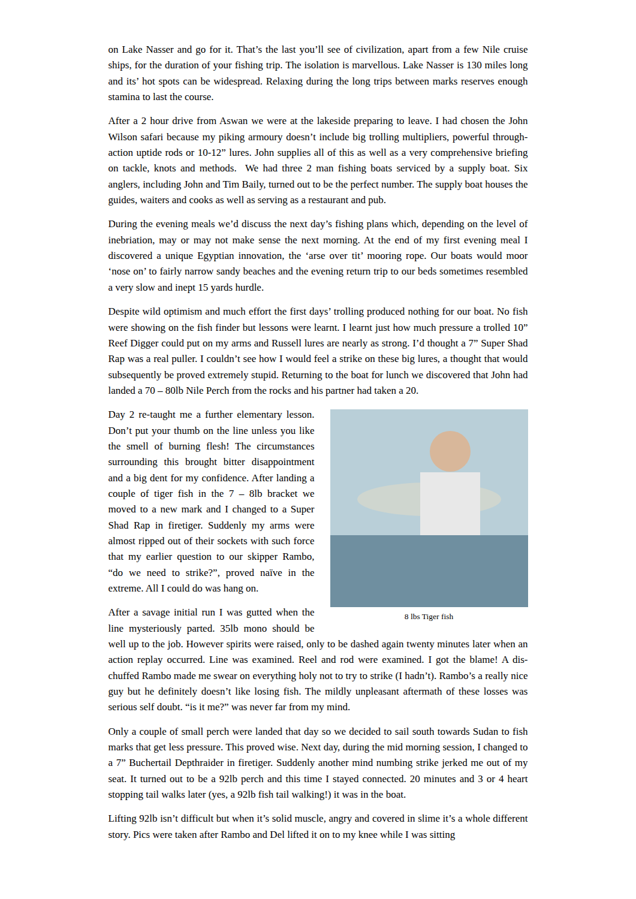on Lake Nasser and go for it. That’s the last you’ll see of civilization, apart from a few Nile cruise ships, for the duration of your fishing trip. The isolation is marvellous. Lake Nasser is 130 miles long and its’ hot spots can be widespread. Relaxing during the long trips between marks reserves enough stamina to last the course.
After a 2 hour drive from Aswan we were at the lakeside preparing to leave. I had chosen the John Wilson safari because my piking armoury doesn’t include big trolling multipliers, powerful through-action uptide rods or 10-12” lures. John supplies all of this as well as a very comprehensive briefing on tackle, knots and methods. We had three 2 man fishing boats serviced by a supply boat. Six anglers, including John and Tim Baily, turned out to be the perfect number. The supply boat houses the guides, waiters and cooks as well as serving as a restaurant and pub.
During the evening meals we’d discuss the next day’s fishing plans which, depending on the level of inebriation, may or may not make sense the next morning. At the end of my first evening meal I discovered a unique Egyptian innovation, the ‘arse over tit’ mooring rope. Our boats would moor ‘nose on’ to fairly narrow sandy beaches and the evening return trip to our beds sometimes resembled a very slow and inept 15 yards hurdle.
Despite wild optimism and much effort the first days’ trolling produced nothing for our boat. No fish were showing on the fish finder but lessons were learnt. I learnt just how much pressure a trolled 10” Reef Digger could put on my arms and Russell lures are nearly as strong. I’d thought a 7” Super Shad Rap was a real puller. I couldn’t see how I would feel a strike on these big lures, a thought that would subsequently be proved extremely stupid. Returning to the boat for lunch we discovered that John had landed a 70 – 80lb Nile Perch from the rocks and his partner had taken a 20.
8 lbs Tiger fish
Day 2 re-taught me a further elementary lesson. Don’t put your thumb on the line unless you like the smell of burning flesh! The circumstances surrounding this brought bitter disappointment and a big dent for my confidence. After landing a couple of tiger fish in the 7 – 8lb bracket we moved to a new mark and I changed to a Super Shad Rap in firetiger. Suddenly my arms were almost ripped out of their sockets with such force that my earlier question to our skipper Rambo, “do we need to strike?”, proved naïve in the extreme. All I could do was hang on.
After a savage initial run I was gutted when the line mysteriously parted. 35lb mono should be well up to the job. However spirits were raised, only to be dashed again twenty minutes later when an action replay occurred. Line was examined. Reel and rod were examined. I got the blame! A dis-chuffed Rambo made me swear on everything holy not to try to strike (I hadn’t). Rambo’s a really nice guy but he definitely doesn’t like losing fish. The mildly unpleasant aftermath of these losses was serious self doubt. “is it me?” was never far from my mind.
Only a couple of small perch were landed that day so we decided to sail south towards Sudan to fish marks that get less pressure. This proved wise. Next day, during the mid morning session, I changed to a 7” Buchertail Depthraider in firetiger. Suddenly another mind numbing strike jerked me out of my seat. It turned out to be a 92lb perch and this time I stayed connected. 20 minutes and 3 or 4 heart stopping tail walks later (yes, a 92lb fish tail walking!) it was in the boat.
Lifting 92lb isn’t difficult but when it’s solid muscle, angry and covered in slime it’s a whole different story. Pics were taken after Rambo and Del lifted it on to my knee while I was sitting